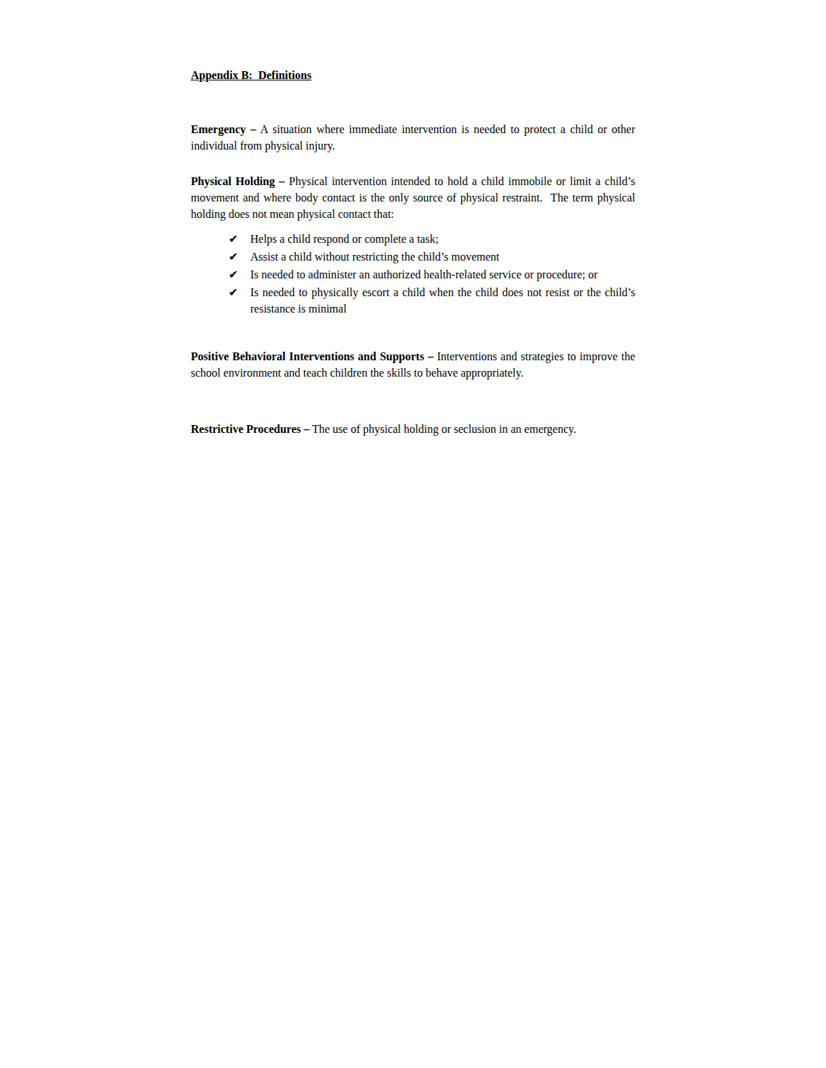Appendix B: Definitions
Emergency – A situation where immediate intervention is needed to protect a child or other individual from physical injury.
Physical Holding – Physical intervention intended to hold a child immobile or limit a child’s movement and where body contact is the only source of physical restraint. The term physical holding does not mean physical contact that:
Helps a child respond or complete a task;
Assist a child without restricting the child’s movement
Is needed to administer an authorized health-related service or procedure; or
Is needed to physically escort a child when the child does not resist or the child’s resistance is minimal
Positive Behavioral Interventions and Supports – Interventions and strategies to improve the school environment and teach children the skills to behave appropriately.
Restrictive Procedures – The use of physical holding or seclusion in an emergency.